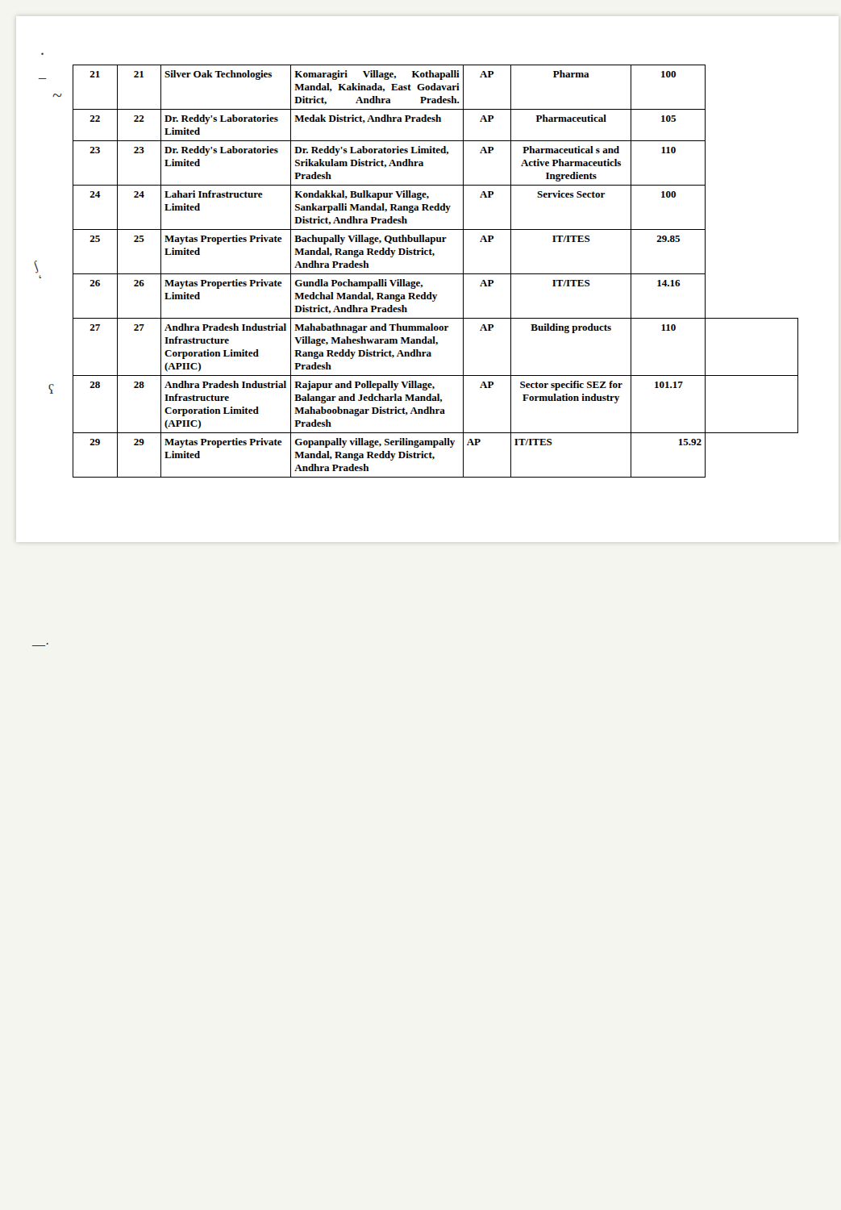.
_
~
ʃ
ʻ
—·
ʕ
| 21 | 21 | Silver Oak Technologies | Komaragiri Village, Kothapalli Mandal, Kakinada, East Godavari Ditrict, Andhra Pradesh. | AP | Pharma | 100 | |
| 22 | 22 | Dr. Reddy's Laboratories Limited | Medak District, Andhra Pradesh | AP | Pharmaceutical | 105 | |
| 23 | 23 | Dr. Reddy's Laboratories Limited | Dr. Reddy's Laboratories Limited, Srikakulam District, Andhra Pradesh | AP | Pharmaceutical s and Active Pharmaceuticls Ingredients | 110 | |
| 24 | 24 | Lahari Infrastructure Limited | Kondakkal, Bulkapur Village, Sankarpalli Mandal, Ranga Reddy District, Andhra Pradesh | AP | Services Sector | 100 | |
| 25 | 25 | Maytas Properties Private Limited | Bachupally Village, Quthbullapur Mandal, Ranga Reddy District, Andhra Pradesh | AP | IT/ITES | 29.85 | |
| 26 | 26 | Maytas Properties Private Limited | Gundla Pochampalli Village, Medchal Mandal, Ranga Reddy District, Andhra Pradesh | AP | IT/ITES | 14.16 | |
| 27 | 27 | Andhra Pradesh Industrial Infrastructure Corporation Limited (APIIC) | Mahabathnagar and Thummaloor Village, Maheshwaram Mandal, Ranga Reddy District, Andhra Pradesh | AP | Building products | 110 | |
| 28 | 28 | Andhra Pradesh Industrial Infrastructure Corporation Limited (APIIC) | Rajapur and Pollepally Village, Balangar and Jedcharla Mandal, Mahaboobnagar District, Andhra Pradesh | AP | Sector specific SEZ for Formulation industry | 101.17 | |
| 29 | 29 | Maytas Properties Private Limited | Gopanpally village, Serilingampally Mandal, Ranga Reddy District, Andhra Pradesh | AP | IT/ITES | 15.92 | |